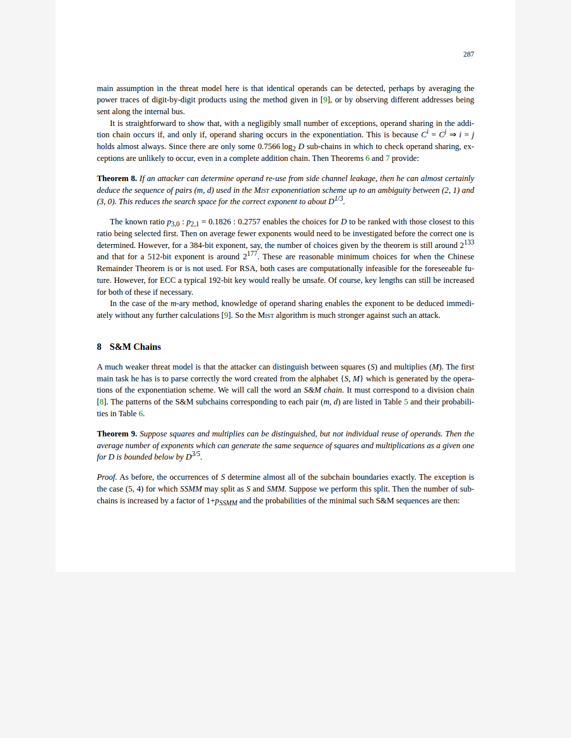287
main assumption in the threat model here is that identical operands can be detected, perhaps by averaging the power traces of digit-by-digit products using the method given in [9], or by observing different addresses being sent along the internal bus.
It is straightforward to show that, with a negligibly small number of exceptions, operand sharing in the addition chain occurs if, and only if, operand sharing occurs in the exponentiation. This is because Ci = Cj ⇒ i = j holds almost always. Since there are only some 0.7566 log2 D sub-chains in which to check operand sharing, exceptions are unlikely to occur, even in a complete addition chain. Then Theorems 6 and 7 provide:
Theorem 8. If an attacker can determine operand re-use from side channel leakage, then he can almost certainly deduce the sequence of pairs (m, d) used in the Mist exponentiation scheme up to an ambiguity between (2, 1) and (3, 0). This reduces the search space for the correct exponent to about D1/3.
The known ratio p3,0 : p2,1 = 0.1826 : 0.2757 enables the choices for D to be ranked with those closest to this ratio being selected first. Then on average fewer exponents would need to be investigated before the correct one is determined. However, for a 384-bit exponent, say, the number of choices given by the theorem is still around 2133 and that for a 512-bit exponent is around 2177. These are reasonable minimum choices for when the Chinese Remainder Theorem is or is not used. For RSA, both cases are computationally infeasible for the foreseeable future. However, for ECC a typical 192-bit key would really be unsafe. Of course, key lengths can still be increased for both of these if necessary.
In the case of the m-ary method, knowledge of operand sharing enables the exponent to be deduced immediately without any further calculations [9]. So the Mist algorithm is much stronger against such an attack.
8 S&M Chains
A much weaker threat model is that the attacker can distinguish between squares (S) and multiplies (M). The first main task he has is to parse correctly the word created from the alphabet {S, M} which is generated by the operations of the exponentiation scheme. We will call the word an S&M chain. It must correspond to a division chain [8]. The patterns of the S&M subchains corresponding to each pair (m, d) are listed in Table 5 and their probabilities in Table 6.
Theorem 9. Suppose squares and multiplies can be distinguished, but not individual reuse of operands. Then the average number of exponents which can generate the same sequence of squares and multiplications as a given one for D is bounded below by D3/5.
Proof. As before, the occurrences of S determine almost all of the subchain boundaries exactly. The exception is the case (5, 4) for which SSMM may split as S and SMM. Suppose we perform this split. Then the number of subchains is increased by a factor of 1+pSSMM and the probabilities of the minimal such S&M sequences are then: